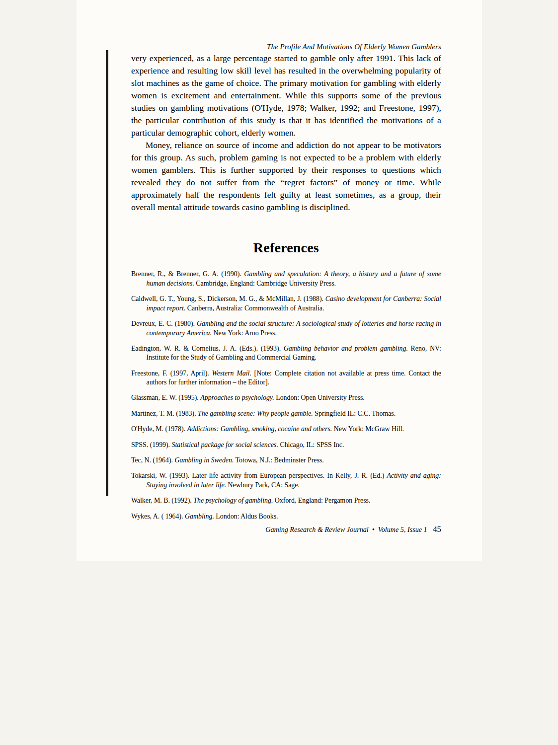The Profile And Motivations Of Elderly Women Gamblers
very experienced, as a large percentage started to gamble only after 1991. This lack of experience and resulting low skill level has resulted in the overwhelming popularity of slot machines as the game of choice. The primary motivation for gambling with elderly women is excitement and entertainment. While this supports some of the previous studies on gambling motivations (O'Hyde, 1978; Walker, 1992; and Freestone, 1997), the particular contribution of this study is that it has identified the motivations of a particular demographic cohort, elderly women.
Money, reliance on source of income and addiction do not appear to be motivators for this group. As such, problem gaming is not expected to be a problem with elderly women gamblers. This is further supported by their responses to questions which revealed they do not suffer from the “regret factors” of money or time. While approximately half the respondents felt guilty at least sometimes, as a group, their overall mental attitude towards casino gambling is disciplined.
References
Brenner, R., & Brenner, G. A. (1990). Gambling and speculation: A theory, a history and a future of some human decisions. Cambridge, England: Cambridge University Press.
Caldwell, G. T., Young, S., Dickerson, M. G., & McMillan, J. (1988). Casino development for Canberra: Social impact report. Canberra, Australia: Commonwealth of Australia.
Devreux, E. C. (1980). Gambling and the social structure: A sociological study of lotteries and horse racing in contemporary America. New York: Arno Press.
Eadington, W. R. & Cornelius, J. A. (Eds.). (1993). Gambling behavior and problem gambling. Reno, NV: Institute for the Study of Gambling and Commercial Gaming.
Freestone, F. (1997, April). Western Mail. [Note: Complete citation not available at press time. Contact the authors for further information – the Editor].
Glassman, E. W. (1995). Approaches to psychology. London: Open University Press.
Martinez, T. M. (1983). The gambling scene: Why people gamble. Springfield IL: C.C. Thomas.
O'Hyde, M. (1978). Addictions: Gambling, smoking, cocaine and others. New York: McGraw Hill.
SPSS. (1999). Statistical package for social sciences. Chicago, IL: SPSS Inc.
Tec, N. (1964). Gambling in Sweden. Totowa, N.J.: Bedminster Press.
Tokarski, W. (1993). Later life activity from European perspectives. In Kelly, J. R. (Ed.) Activity and aging: Staying involved in later life. Newbury Park, CA: Sage.
Walker, M. B. (1992). The psychology of gambling. Oxford, England: Pergamon Press.
Wykes, A. ( 1964). Gambling. London: Aldus Books.
Gaming Research & Review Journal • Volume 5, Issue 145